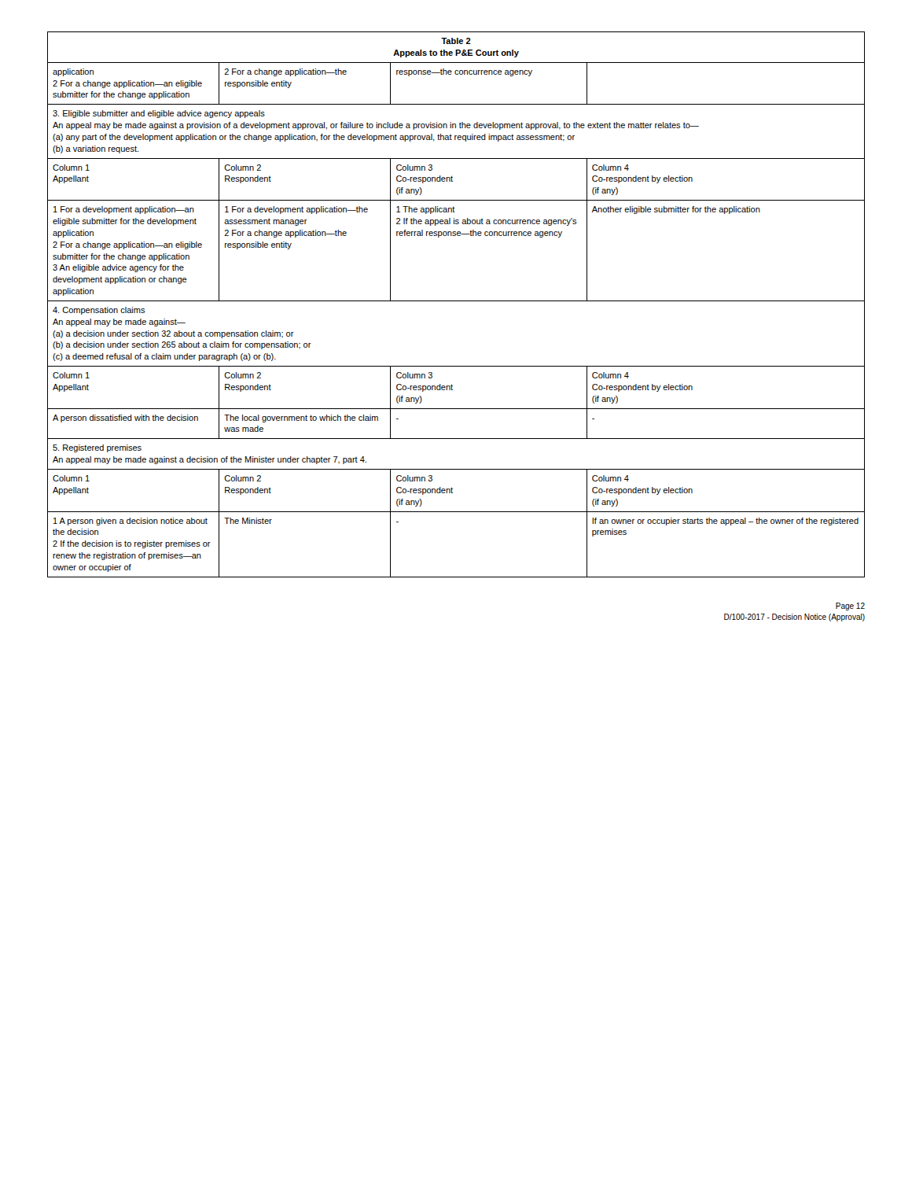| Table 2 |
| Appeals to the P&E Court only |
| application 2 For a change application—an eligible submitter for the change application | 2 For a change application—the responsible entity | response—the concurrence agency | |
| 3. Eligible submitter and eligible advice agency appeals An appeal may be made against a provision of a development approval, or failure to include a provision in the development approval, to the extent the matter relates to— (a) any part of the development application or the change application, for the development approval, that required impact assessment; or (b) a variation request. |
| Column 1 Appellant | Column 2 Respondent | Column 3 Co-respondent (if any) | Column 4 Co-respondent by election (if any) |
| 1 For a development application—an eligible submitter for the development application 2 For a change application—an eligible submitter for the change application 3 An eligible advice agency for the development application or change application | 1 For a development application—the assessment manager 2 For a change application—the responsible entity | 1 The applicant 2 If the appeal is about a concurrence agency's referral response—the concurrence agency | Another eligible submitter for the application |
| 4. Compensation claims An appeal may be made against— (a) a decision under section 32 about a compensation claim; or (b) a decision under section 265 about a claim for compensation; or (c) a deemed refusal of a claim under paragraph (a) or (b). |
| Column 1 Appellant | Column 2 Respondent | Column 3 Co-respondent (if any) | Column 4 Co-respondent by election (if any) |
| A person dissatisfied with the decision | The local government to which the claim was made | - | - |
| 5. Registered premises An appeal may be made against a decision of the Minister under chapter 7, part 4. |
| Column 1 Appellant | Column 2 Respondent | Column 3 Co-respondent (if any) | Column 4 Co-respondent by election (if any) |
| 1 A person given a decision notice about the decision 2 If the decision is to register premises or renew the registration of premises—an owner or occupier of | The Minister | - | If an owner or occupier starts the appeal – the owner of the registered premises |
Page 12
D/100-2017 - Decision Notice (Approval)